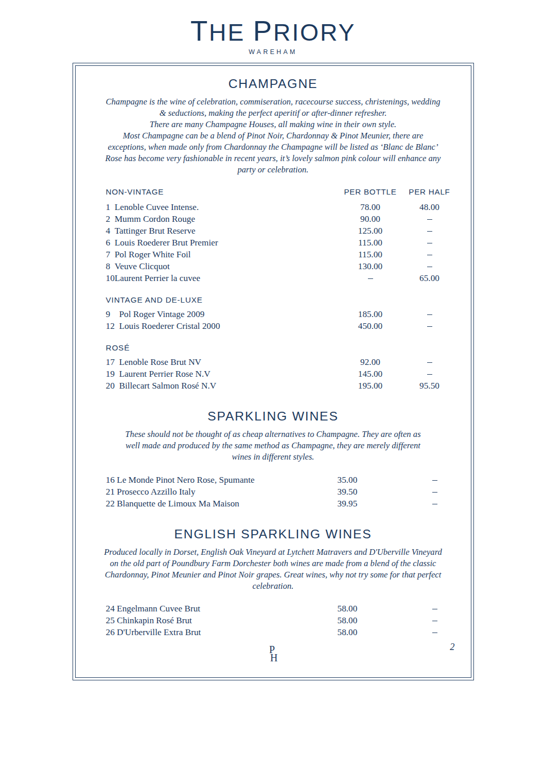The Priory
Wareham
Champagne
Champagne is the wine of celebration, commiseration, racecourse success, christenings, wedding & seductions, making the perfect aperitif or after-dinner refresher.
There are many Champagne Houses, all making wine in their own style.
Most Champagne can be a blend of Pinot Noir, Chardonnay & Pinot Meunier, there are exceptions, when made only from Chardonnay the Champagne will be listed as ‘Blanc de Blanc’
Rose has become very fashionable in recent years, it’s lovely salmon pink colour will enhance any party or celebration.
| Non-Vintage | Per Bottle | Per Half |
| 1 | Lenoble Cuvee Intense. | 78.00 | 48.00 |
| 2 | Mumm Cordon Rouge | 90.00 | |
| 4 | Tattinger Brut Reserve | 125.00 | |
| 6 | Louis Roederer Brut Premier | 115.00 | |
| 7 | Pol Roger White Foil | 115.00 | |
| 8 | Veuve Clicquot | 130.00 | |
| 10 | Laurent Perrier la cuvee | | 65.00 |
| Vintage and De-Luxe |
| 9 | Pol Roger Vintage 2009 | 185.00 | |
| 12 | Louis Roederer Cristal 2000 | 450.00 | |
| Rosé |
| 17 | Lenoble Rose Brut NV | 92.00 | |
| 19 | Laurent Perrier Rose N.V | 145.00 | |
| 20 | Billecart Salmon Rosé N.V | 195.00 | 95.50 |
Sparkling Wines
These should not be thought of as cheap alternatives to Champagne. They are often as well made and produced by the same method as Champagne, they are merely different wines in different styles.
| 16 | Le Monde Pinot Nero Rose, Spumante | 35.00 | |
| 21 | Prosecco Azzillo Italy | 39.50 | |
| 22 | Blanquette de Limoux Ma Maison | 39.95 | |
English Sparkling Wines
Produced locally in Dorset, English Oak Vineyard at Lytchett Matravers and D'Uberville Vineyard on the old part of Poundbury Farm Dorchester both wines are made from a blend of the classic Chardonnay, Pinot Meunier and Pinot Noir grapes. Great wines, why not try some for that perfect celebration.
| 24 | Engelmann Cuvee Brut | 58.00 | |
| 25 | Chinkapin Rosé Brut | 58.00 | |
| 26 | D'Urberville Extra Brut | 58.00 | |
2
P H